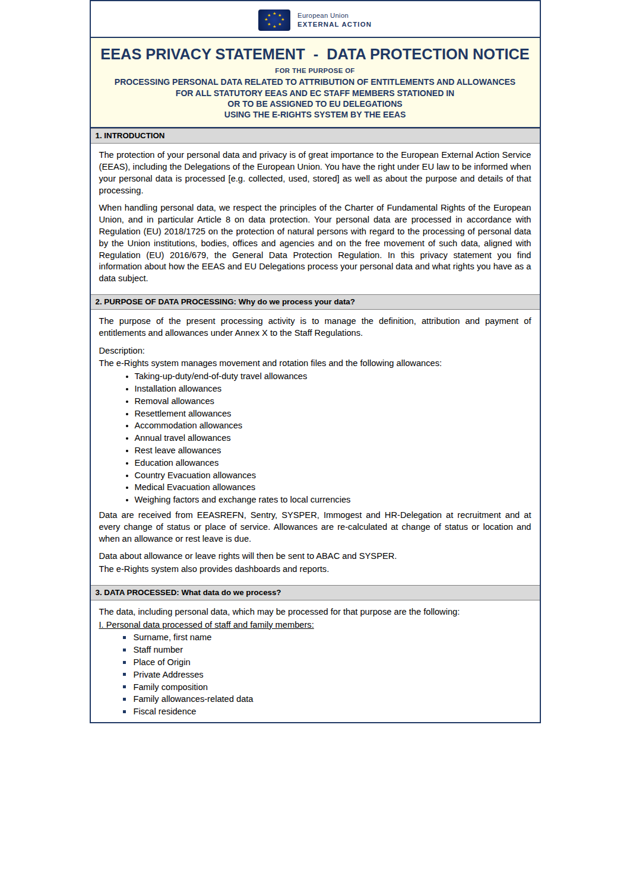★ ★ ★ ★ ★ ★ ★ ★ European Union
EXTERNAL ACTION
EEAS PRIVACY STATEMENT - DATA PROTECTION NOTICE
FOR THE PURPOSE OF
PROCESSING PERSONAL DATA RELATED TO ATTRIBUTION OF ENTITLEMENTS AND ALLOWANCES
FOR ALL STATUTORY EEAS AND EC STAFF MEMBERS STATIONED IN
OR TO BE ASSIGNED TO EU DELEGATIONS
USING THE E-RIGHTS SYSTEM BY THE EEAS
1. INTRODUCTION
The protection of your personal data and privacy is of great importance to the European External Action Service (EEAS), including the Delegations of the European Union. You have the right under EU law to be informed when your personal data is processed [e.g. collected, used, stored] as well as about the purpose and details of that processing.
When handling personal data, we respect the principles of the Charter of Fundamental Rights of the European Union, and in particular Article 8 on data protection. Your personal data are processed in accordance with Regulation (EU) 2018/1725 on the protection of natural persons with regard to the processing of personal data by the Union institutions, bodies, offices and agencies and on the free movement of such data, aligned with Regulation (EU) 2016/679, the General Data Protection Regulation. In this privacy statement you find information about how the EEAS and EU Delegations process your personal data and what rights you have as a data subject.
2. PURPOSE OF DATA PROCESSING: Why do we process your data?
The purpose of the present processing activity is to manage the definition, attribution and payment of entitlements and allowances under Annex X to the Staff Regulations.
Description:
The e-Rights system manages movement and rotation files and the following allowances:
Taking-up-duty/end-of-duty travel allowances
Installation allowances
Removal allowances
Resettlement allowances
Accommodation allowances
Annual travel allowances
Rest leave allowances
Education allowances
Country Evacuation allowances
Medical Evacuation allowances
Weighing factors and exchange rates to local currencies
Data are received from EEASREFN, Sentry, SYSPER, Immogest and HR-Delegation at recruitment and at every change of status or place of service. Allowances are re-calculated at change of status or location and when an allowance or rest leave is due.
Data about allowance or leave rights will then be sent to ABAC and SYSPER.
The e-Rights system also provides dashboards and reports.
3. DATA PROCESSED: What data do we process?
The data, including personal data, which may be processed for that purpose are the following:
I. Personal data processed of staff and family members:
Surname, first name
Staff number
Place of Origin
Private Addresses
Family composition
Family allowances-related data
Fiscal residence